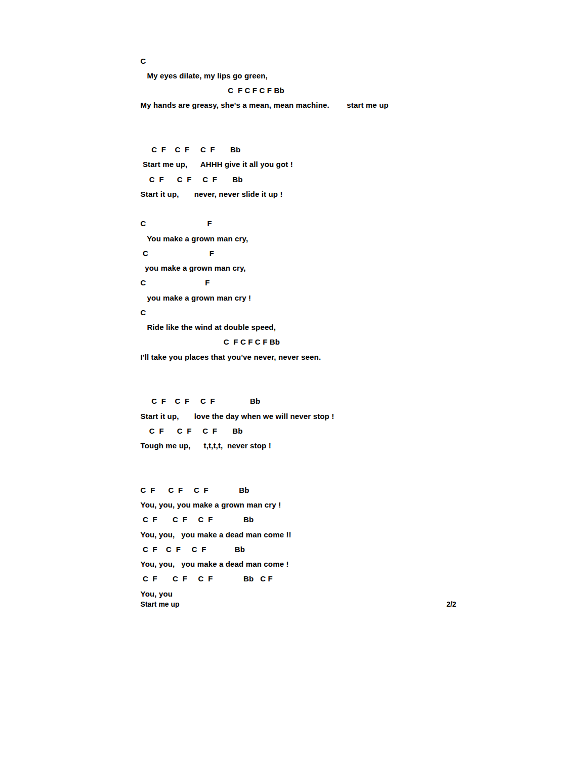C
   My eyes dilate, my lips go green,
                                        C  F C F C F Bb
My hands are greasy, she's a mean, mean machine.        start me up


     C  F    C  F     C  F       Bb
 Start me up,      AHHH give it all you got !
    C  F      C  F     C  F       Bb
Start it up,       never, never slide it up !

C                            F
   You make a grown man cry,
 C                            F
  you make a grown man cry,
C                           F
   you make a grown man cry !
C
   Ride like the wind at double speed,
                                      C  F C F C F Bb
I'll take you places that you've never, never seen.


     C  F    C  F     C  F                Bb
Start it up,       love the day when we will never stop !
    C  F      C  F     C  F       Bb
Tough me up,      t,t,t,t,  never stop !


C  F      C  F     C  F              Bb
You, you, you make a grown man cry !
 C  F       C  F     C  F              Bb
You, you,   you make a dead man come !!
 C  F    C  F     C  F             Bb
You, you,   you make a dead man come !
 C  F       C  F     C  F              Bb   C F
You, you
Start me up 2/2